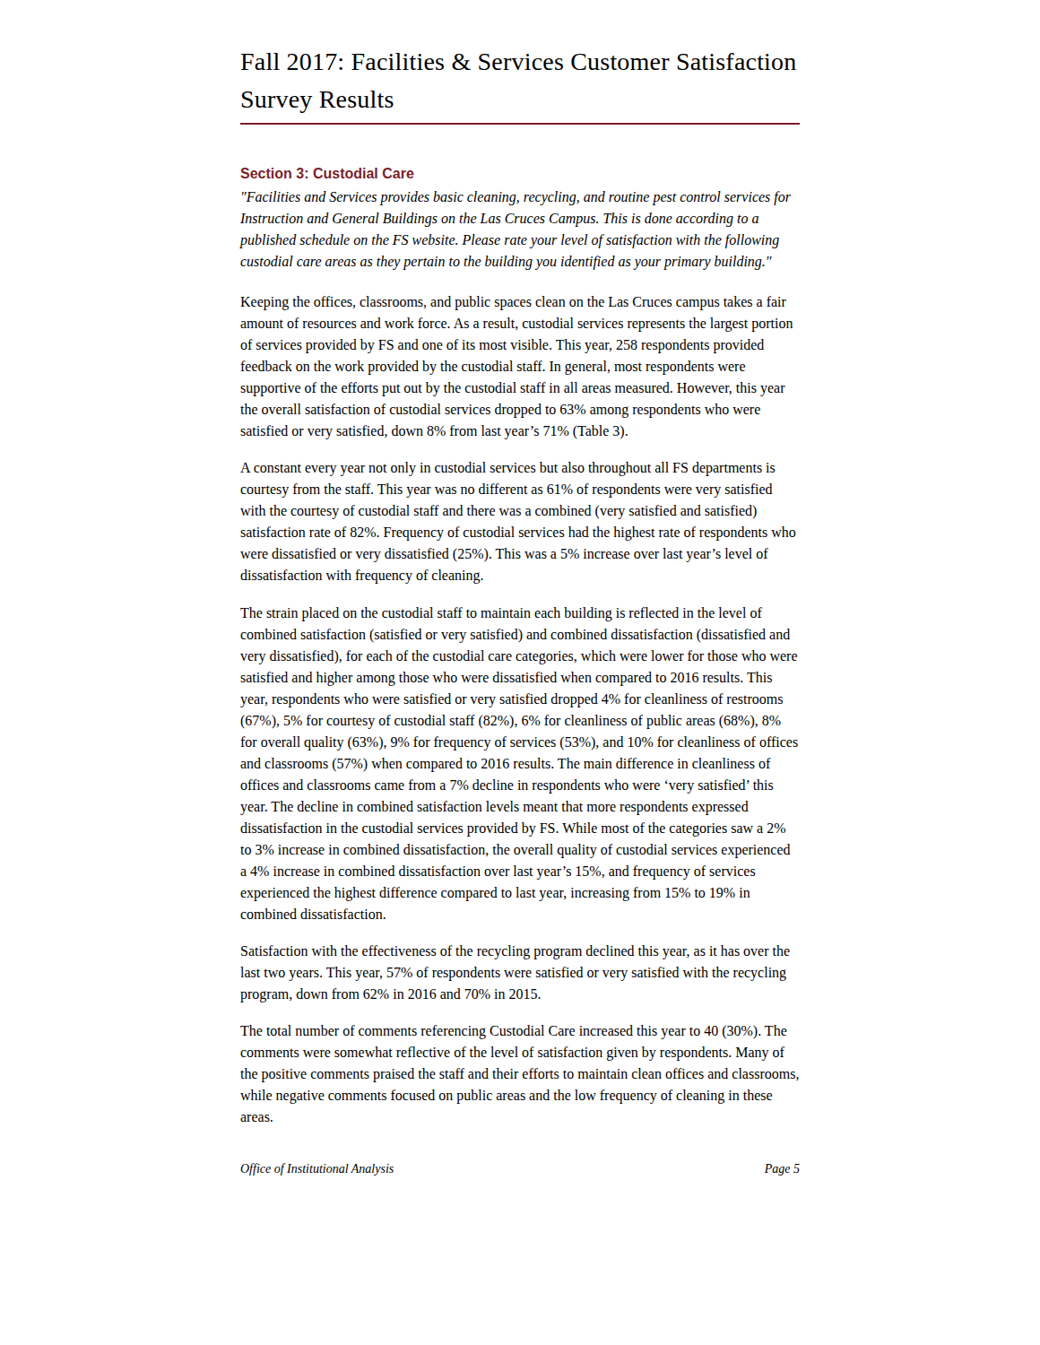Fall 2017: Facilities & Services Customer Satisfaction Survey Results
Section 3: Custodial Care
"Facilities and Services provides basic cleaning, recycling, and routine pest control services for Instruction and General Buildings on the Las Cruces Campus. This is done according to a published schedule on the FS website. Please rate your level of satisfaction with the following custodial care areas as they pertain to the building you identified as your primary building."
Keeping the offices, classrooms, and public spaces clean on the Las Cruces campus takes a fair amount of resources and work force. As a result, custodial services represents the largest portion of services provided by FS and one of its most visible. This year, 258 respondents provided feedback on the work provided by the custodial staff. In general, most respondents were supportive of the efforts put out by the custodial staff in all areas measured. However, this year the overall satisfaction of custodial services dropped to 63% among respondents who were satisfied or very satisfied, down 8% from last year’s 71% (Table 3).
A constant every year not only in custodial services but also throughout all FS departments is courtesy from the staff. This year was no different as 61% of respondents were very satisfied with the courtesy of custodial staff and there was a combined (very satisfied and satisfied) satisfaction rate of 82%. Frequency of custodial services had the highest rate of respondents who were dissatisfied or very dissatisfied (25%). This was a 5% increase over last year’s level of dissatisfaction with frequency of cleaning.
The strain placed on the custodial staff to maintain each building is reflected in the level of combined satisfaction (satisfied or very satisfied) and combined dissatisfaction (dissatisfied and very dissatisfied), for each of the custodial care categories, which were lower for those who were satisfied and higher among those who were dissatisfied when compared to 2016 results. This year, respondents who were satisfied or very satisfied dropped 4% for cleanliness of restrooms (67%), 5% for courtesy of custodial staff (82%), 6% for cleanliness of public areas (68%), 8% for overall quality (63%), 9% for frequency of services (53%), and 10% for cleanliness of offices and classrooms (57%) when compared to 2016 results. The main difference in cleanliness of offices and classrooms came from a 7% decline in respondents who were ‘very satisfied’ this year. The decline in combined satisfaction levels meant that more respondents expressed dissatisfaction in the custodial services provided by FS. While most of the categories saw a 2% to 3% increase in combined dissatisfaction, the overall quality of custodial services experienced a 4% increase in combined dissatisfaction over last year’s 15%, and frequency of services experienced the highest difference compared to last year, increasing from 15% to 19% in combined dissatisfaction.
Satisfaction with the effectiveness of the recycling program declined this year, as it has over the last two years. This year, 57% of respondents were satisfied or very satisfied with the recycling program, down from 62% in 2016 and 70% in 2015.
The total number of comments referencing Custodial Care increased this year to 40 (30%). The comments were somewhat reflective of the level of satisfaction given by respondents. Many of the positive comments praised the staff and their efforts to maintain clean offices and classrooms, while negative comments focused on public areas and the low frequency of cleaning in these areas.
Office of Institutional Analysis
Page 5